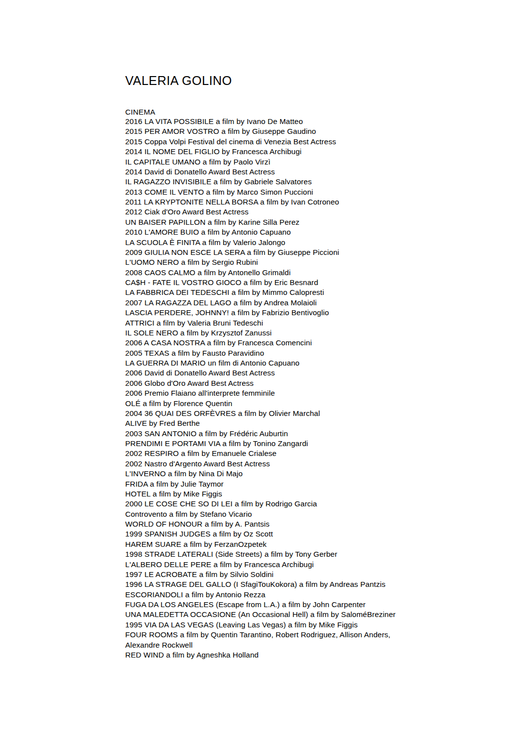VALERIA GOLINO
CINEMA
2016 LA VITA POSSIBILE a film by Ivano De Matteo
2015 PER AMOR VOSTRO a film by Giuseppe Gaudino
2015 Coppa Volpi Festival del cinema di Venezia Best Actress
2014 IL NOME DEL FIGLIO by Francesca Archibugi
IL CAPITALE UMANO a film by Paolo Virzì
2014 David di Donatello Award Best Actress
IL RAGAZZO INVISIBILE a film by Gabriele Salvatores
2013 COME IL VENTO a film by Marco Simon Puccioni
2011 LA KRYPTONITE NELLA BORSA a film by Ivan Cotroneo
2012 Ciak d'Oro Award Best Actress
UN BAISER PAPILLON a film by Karine Silla Perez
2010 L'AMORE BUIO a film by Antonio Capuano
LA SCUOLA È FINITA a film by Valerio Jalongo
2009 GIULIA NON ESCE LA SERA a film by Giuseppe Piccioni
L'UOMO NERO a film by Sergio Rubini
2008 CAOS CALMO a film by Antonello Grimaldi
CA$H - FATE IL VOSTRO GIOCO a film by Eric Besnard
LA FABBRICA DEI TEDESCHI a film by Mimmo Calopresti
2007 LA RAGAZZA DEL LAGO a film by Andrea Molaioli
LASCIA PERDERE, JOHNNY! a film by Fabrizio Bentivoglio
ATTRICI a film by Valeria Bruni Tedeschi
IL SOLE NERO a film by Krzysztof Zanussi
2006 A CASA NOSTRA a film by Francesca Comencini
2005 TEXAS a film by Fausto Paravidino
LA GUERRA DI MARIO un film di Antonio Capuano
2006 David di Donatello Award Best Actress
2006 Globo d'Oro Award Best Actress
2006 Premio Flaiano all'interprete femminile
OLÉ a film by Florence Quentin
2004 36 QUAI DES ORFÈVRES a film by Olivier Marchal
ALIVE by Fred Berthe
2003 SAN ANTONIO a film by Frédéric Auburtin
PRENDIMI E PORTAMI VIA a film by Tonino Zangardi
2002 RESPIRO a film by Emanuele Crialese
2002 Nastro d'Argento Award Best Actress
L'INVERNO a film by Nina Di Majo
FRIDA a film by Julie Taymor
HOTEL a film by Mike Figgis
2000 LE COSE CHE SO DI LEI a film by Rodrigo Garcia
Controvento a film by Stefano Vicario
WORLD OF HONOUR a film by A. Pantsis
1999 SPANISH JUDGES a film by Oz Scott
HAREM SUARE a film by FerzanOzpetek
1998 STRADE LATERALI (Side Streets) a film by Tony Gerber
L'ALBERO DELLE PERE a film by Francesca Archibugi
1997 LE ACROBATE a film by Silvio Soldini
1996 LA STRAGE DEL GALLO (I SfagiTouKokora) a film by Andreas Pantzis
ESCORIANDOLI a film by Antonio Rezza
FUGA DA LOS ANGELES (Escape from L.A.) a film by John Carpenter
UNA MALEDETTA OCCASIONE (An Occasional Hell) a film by SaloméBreziner
1995 VIA DA LAS VEGAS (Leaving Las Vegas) a film by Mike Figgis
FOUR ROOMS a film by Quentin Tarantino, Robert Rodriguez, Allison Anders, Alexandre Rockwell
RED WIND a film by Agneshka Holland